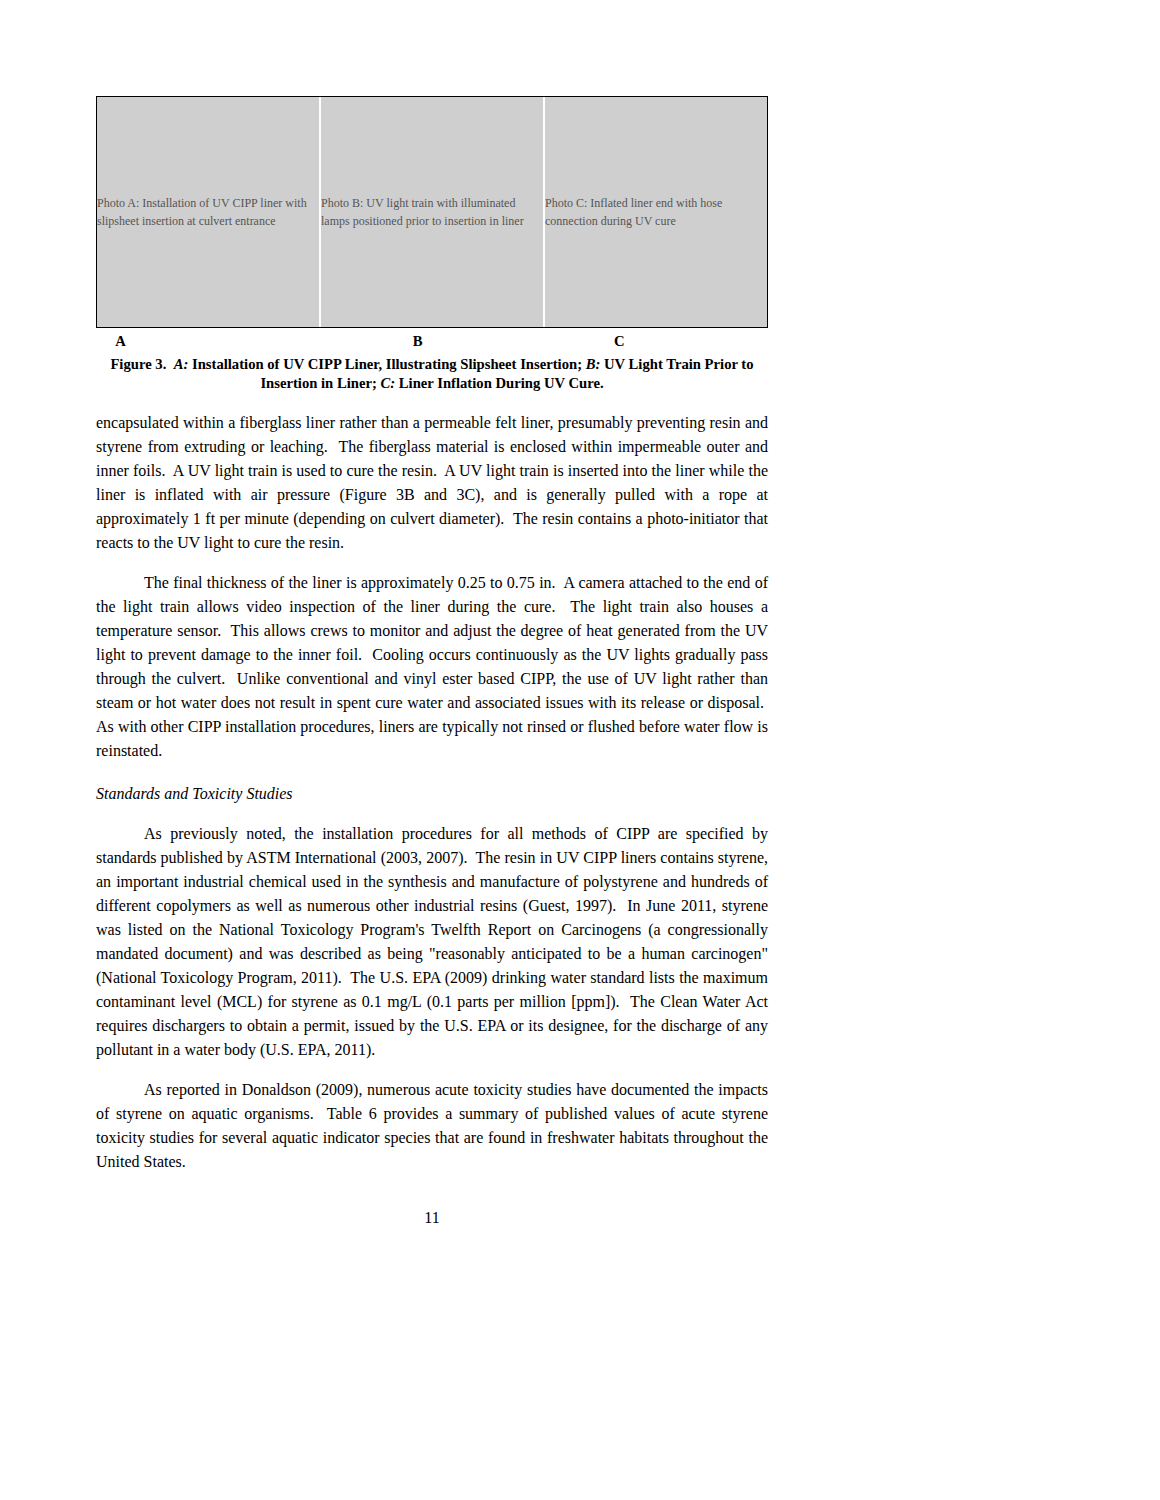Photo A: Installation of UV CIPP liner with slipsheet insertion at culvert entrance
Photo B: UV light train with illuminated lamps positioned prior to insertion in liner
Photo C: Inflated liner end with hose connection during UV cure
A B C
Figure 3. A: Installation of UV CIPP Liner, Illustrating Slipsheet Insertion; B: UV Light Train Prior to
Insertion in Liner; C: Liner Inflation During UV Cure.
encapsulated within a fiberglass liner rather than a permeable felt liner, presumably preventing resin and styrene from extruding or leaching. The fiberglass material is enclosed within impermeable outer and inner foils. A UV light train is used to cure the resin. A UV light train is inserted into the liner while the liner is inflated with air pressure (Figure 3B and 3C), and is generally pulled with a rope at approximately 1 ft per minute (depending on culvert diameter). The resin contains a photo-initiator that reacts to the UV light to cure the resin.
The final thickness of the liner is approximately 0.25 to 0.75 in. A camera attached to the end of the light train allows video inspection of the liner during the cure. The light train also houses a temperature sensor. This allows crews to monitor and adjust the degree of heat generated from the UV light to prevent damage to the inner foil. Cooling occurs continuously as the UV lights gradually pass through the culvert. Unlike conventional and vinyl ester based CIPP, the use of UV light rather than steam or hot water does not result in spent cure water and associated issues with its release or disposal. As with other CIPP installation procedures, liners are typically not rinsed or flushed before water flow is reinstated.
Standards and Toxicity Studies
As previously noted, the installation procedures for all methods of CIPP are specified by standards published by ASTM International (2003, 2007). The resin in UV CIPP liners contains styrene, an important industrial chemical used in the synthesis and manufacture of polystyrene and hundreds of different copolymers as well as numerous other industrial resins (Guest, 1997). In June 2011, styrene was listed on the National Toxicology Program's Twelfth Report on Carcinogens (a congressionally mandated document) and was described as being "reasonably anticipated to be a human carcinogen" (National Toxicology Program, 2011). The U.S. EPA (2009) drinking water standard lists the maximum contaminant level (MCL) for styrene as 0.1 mg/L (0.1 parts per million [ppm]). The Clean Water Act requires dischargers to obtain a permit, issued by the U.S. EPA or its designee, for the discharge of any pollutant in a water body (U.S. EPA, 2011).
As reported in Donaldson (2009), numerous acute toxicity studies have documented the impacts of styrene on aquatic organisms. Table 6 provides a summary of published values of acute styrene toxicity studies for several aquatic indicator species that are found in freshwater habitats throughout the United States.
11